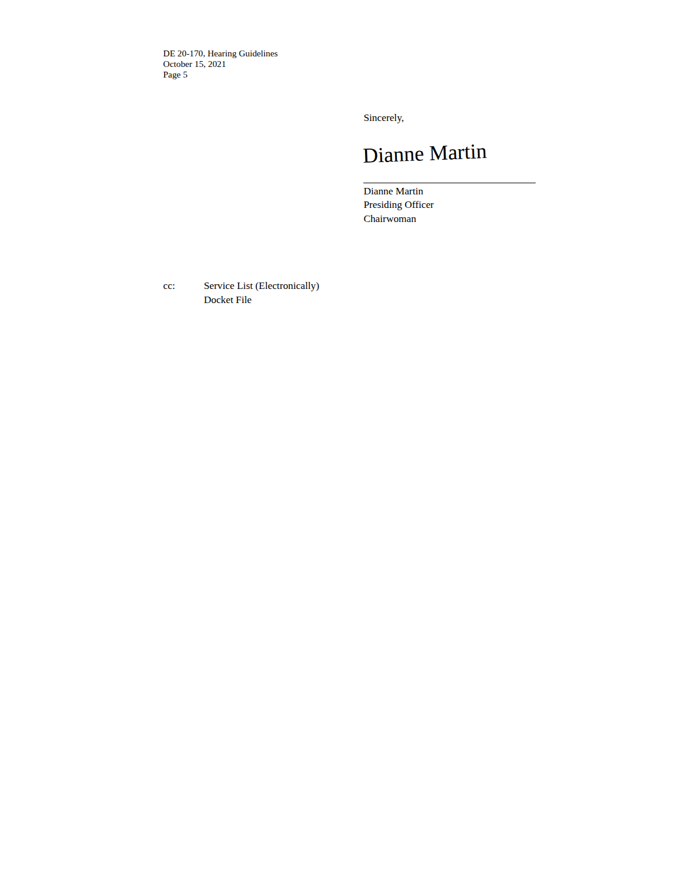DE 20-170, Hearing Guidelines
October 15, 2021
Page 5
Sincerely,
Dianne Martin
Dianne Martin
Presiding Officer
Chairwoman
cc:
Service List (Electronically)
Docket File